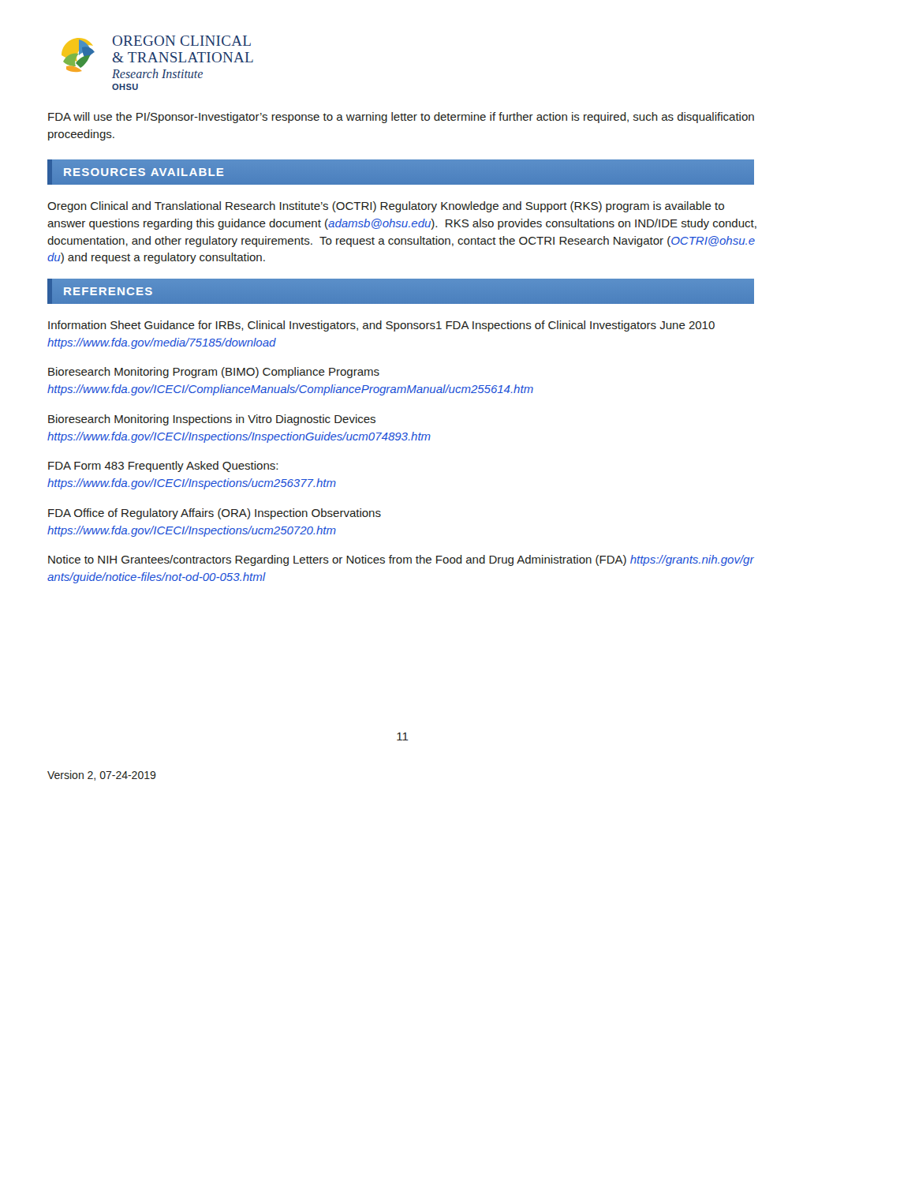OREGON CLINICAL
& TRANSLATIONAL
Research Institute
OHSU
FDA will use the PI/Sponsor-Investigator’s response to a warning letter to determine if further action is required, such as disqualification proceedings.
RESOURCES AVAILABLE
Oregon Clinical and Translational Research Institute’s (OCTRI) Regulatory Knowledge and Support (RKS) program is available to answer questions regarding this guidance document (adamsb@ohsu.edu). RKS also provides consultations on IND/IDE study conduct, documentation, and other regulatory requirements. To request a consultation, contact the OCTRI Research Navigator (OCTRI@ohsu.edu) and request a regulatory consultation.
REFERENCES
Information Sheet Guidance for IRBs, Clinical Investigators, and Sponsors1 FDA Inspections of Clinical Investigators June 2010 https://www.fda.gov/media/75185/download
Bioresearch Monitoring Program (BIMO) Compliance Programs https://www.fda.gov/ICECI/ComplianceManuals/ComplianceProgramManual/ucm255614.htm
Bioresearch Monitoring Inspections in Vitro Diagnostic Devices https://www.fda.gov/ICECI/Inspections/InspectionGuides/ucm074893.htm
FDA Form 483 Frequently Asked Questions: https://www.fda.gov/ICECI/Inspections/ucm256377.htm
FDA Office of Regulatory Affairs (ORA) Inspection Observations https://www.fda.gov/ICECI/Inspections/ucm250720.htm
Notice to NIH Grantees/contractors Regarding Letters or Notices from the Food and Drug Administration (FDA) https://grants.nih.gov/grants/guide/notice-files/not-od-00-053.html
11
Version 2, 07-24-2019